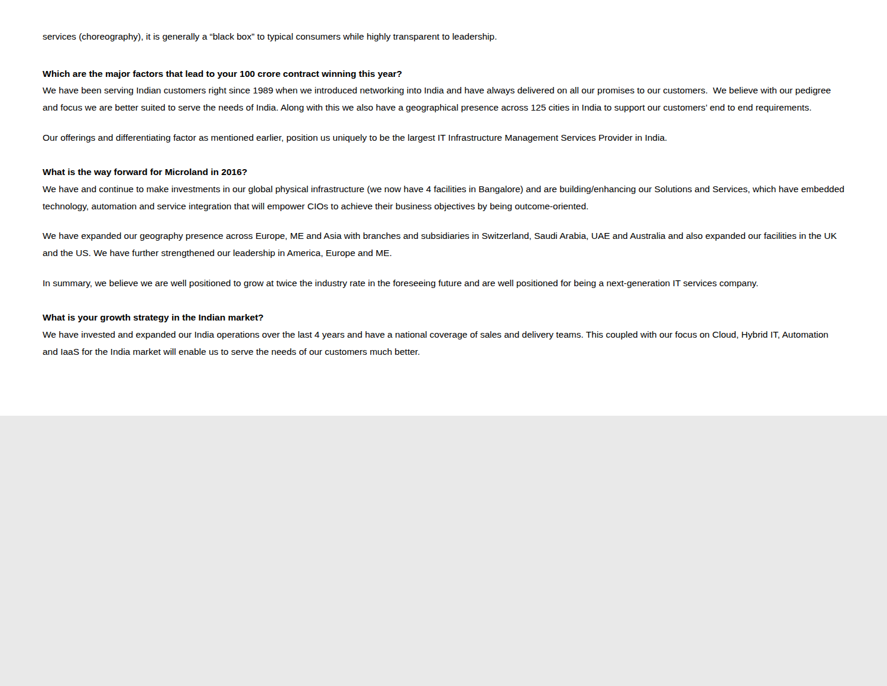services (choreography), it is generally a “black box” to typical consumers while highly transparent to leadership.
Which are the major factors that lead to your 100 crore contract winning this year?
We have been serving Indian customers right since 1989 when we introduced networking into India and have always delivered on all our promises to our customers. We believe with our pedigree and focus we are better suited to serve the needs of India. Along with this we also have a geographical presence across 125 cities in India to support our customers’ end to end requirements.
Our offerings and differentiating factor as mentioned earlier, position us uniquely to be the largest IT Infrastructure Management Services Provider in India.
What is the way forward for Microland in 2016?
We have and continue to make investments in our global physical infrastructure (we now have 4 facilities in Bangalore) and are building/enhancing our Solutions and Services, which have embedded technology, automation and service integration that will empower CIOs to achieve their business objectives by being outcome-oriented.
We have expanded our geography presence across Europe, ME and Asia with branches and subsidiaries in Switzerland, Saudi Arabia, UAE and Australia and also expanded our facilities in the UK and the US. We have further strengthened our leadership in America, Europe and ME.
In summary, we believe we are well positioned to grow at twice the industry rate in the foreseeing future and are well positioned for being a next-generation IT services company.
What is your growth strategy in the Indian market?
We have invested and expanded our India operations over the last 4 years and have a national coverage of sales and delivery teams. This coupled with our focus on Cloud, Hybrid IT, Automation and IaaS for the India market will enable us to serve the needs of our customers much better.